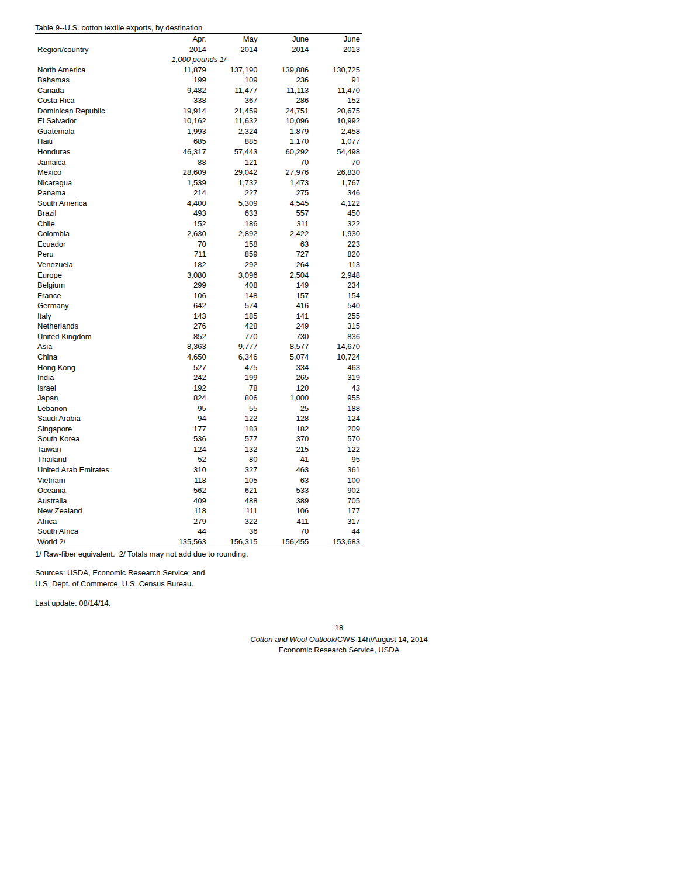Table 9--U.S. cotton textile exports, by destination
| | Apr. | May | June | June |
| --- | --- | --- | --- | --- |
| Region/country | 2014 | 2014 | 2014 | 2013 |
| 1,000 pounds 1/ |
| North America | 11,879 | 137,190 | 139,886 | 130,725 |
| Bahamas | 199 | 109 | 236 | 91 |
| Canada | 9,482 | 11,477 | 11,113 | 11,470 |
| Costa Rica | 338 | 367 | 286 | 152 |
| Dominican Republic | 19,914 | 21,459 | 24,751 | 20,675 |
| El Salvador | 10,162 | 11,632 | 10,096 | 10,992 |
| Guatemala | 1,993 | 2,324 | 1,879 | 2,458 |
| Haiti | 685 | 885 | 1,170 | 1,077 |
| Honduras | 46,317 | 57,443 | 60,292 | 54,498 |
| Jamaica | 88 | 121 | 70 | 70 |
| Mexico | 28,609 | 29,042 | 27,976 | 26,830 |
| Nicaragua | 1,539 | 1,732 | 1,473 | 1,767 |
| Panama | 214 | 227 | 275 | 346 |
| South America | 4,400 | 5,309 | 4,545 | 4,122 |
| Brazil | 493 | 633 | 557 | 450 |
| Chile | 152 | 186 | 311 | 322 |
| Colombia | 2,630 | 2,892 | 2,422 | 1,930 |
| Ecuador | 70 | 158 | 63 | 223 |
| Peru | 711 | 859 | 727 | 820 |
| Venezuela | 182 | 292 | 264 | 113 |
| Europe | 3,080 | 3,096 | 2,504 | 2,948 |
| Belgium | 299 | 408 | 149 | 234 |
| France | 106 | 148 | 157 | 154 |
| Germany | 642 | 574 | 416 | 540 |
| Italy | 143 | 185 | 141 | 255 |
| Netherlands | 276 | 428 | 249 | 315 |
| United Kingdom | 852 | 770 | 730 | 836 |
| Asia | 8,363 | 9,777 | 8,577 | 14,670 |
| China | 4,650 | 6,346 | 5,074 | 10,724 |
| Hong Kong | 527 | 475 | 334 | 463 |
| India | 242 | 199 | 265 | 319 |
| Israel | 192 | 78 | 120 | 43 |
| Japan | 824 | 806 | 1,000 | 955 |
| Lebanon | 95 | 55 | 25 | 188 |
| Saudi Arabia | 94 | 122 | 128 | 124 |
| Singapore | 177 | 183 | 182 | 209 |
| South Korea | 536 | 577 | 370 | 570 |
| Taiwan | 124 | 132 | 215 | 122 |
| Thailand | 52 | 80 | 41 | 95 |
| United Arab Emirates | 310 | 327 | 463 | 361 |
| Vietnam | 118 | 105 | 63 | 100 |
| Oceania | 562 | 621 | 533 | 902 |
| Australia | 409 | 488 | 389 | 705 |
| New Zealand | 118 | 111 | 106 | 177 |
| Africa | 279 | 322 | 411 | 317 |
| South Africa | 44 | 36 | 70 | 44 |
| World 2/ | 135,563 | 156,315 | 156,455 | 153,683 |
1/ Raw-fiber equivalent. 2/ Totals may not add due to rounding.
Sources: USDA, Economic Research Service; and
U.S. Dept. of Commerce, U.S. Census Bureau.
Last update: 08/14/14.
18
Cotton and Wool Outlook/CWS-14h/August 14, 2014
Economic Research Service, USDA